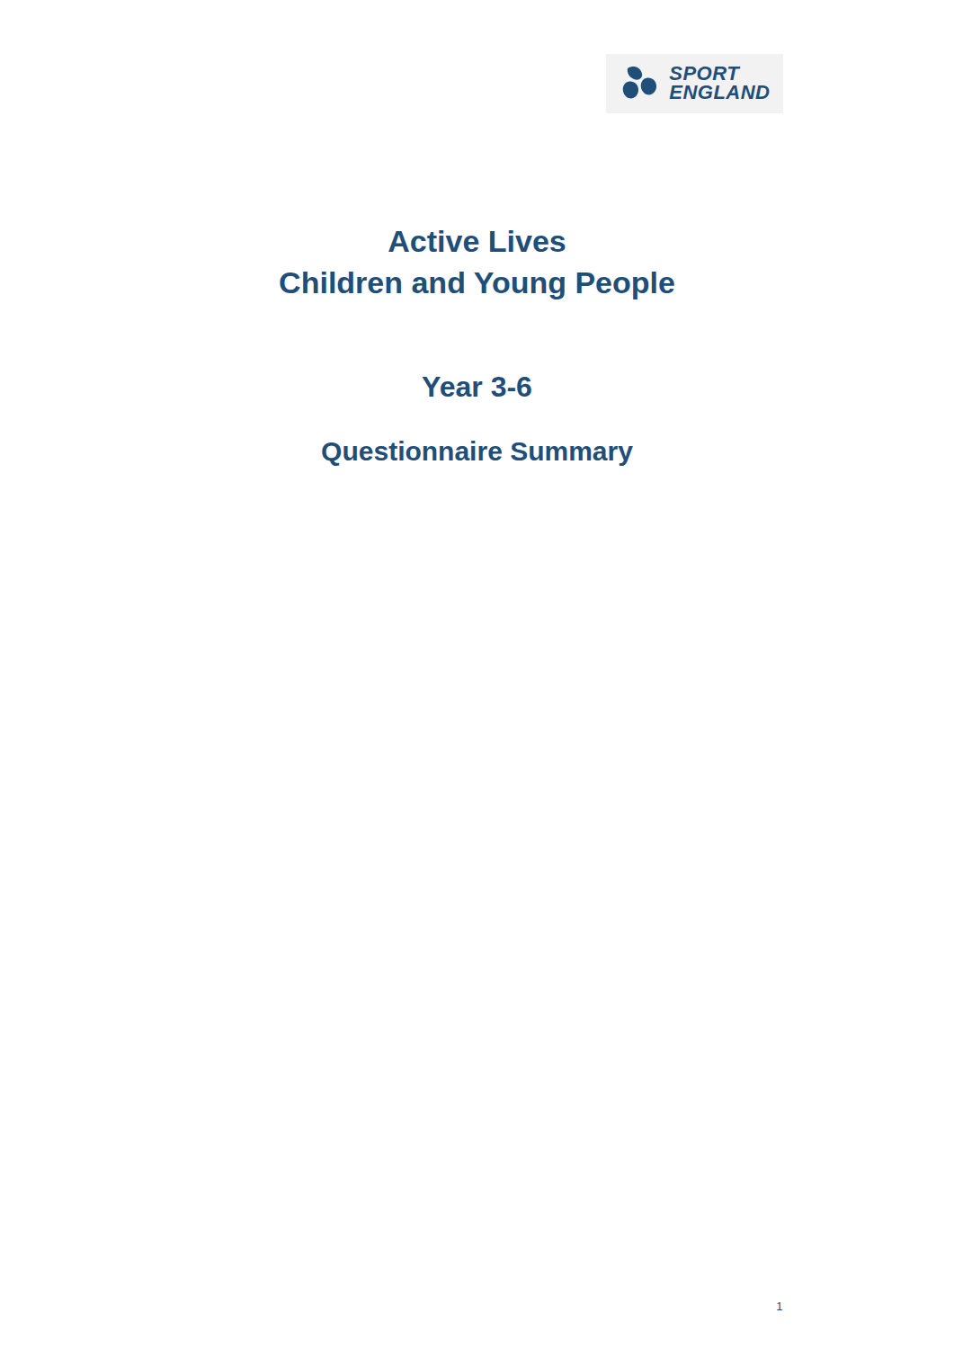SPORT
ENGLAND
Active Lives
Children and Young People
Year 3-6
Questionnaire Summary
1